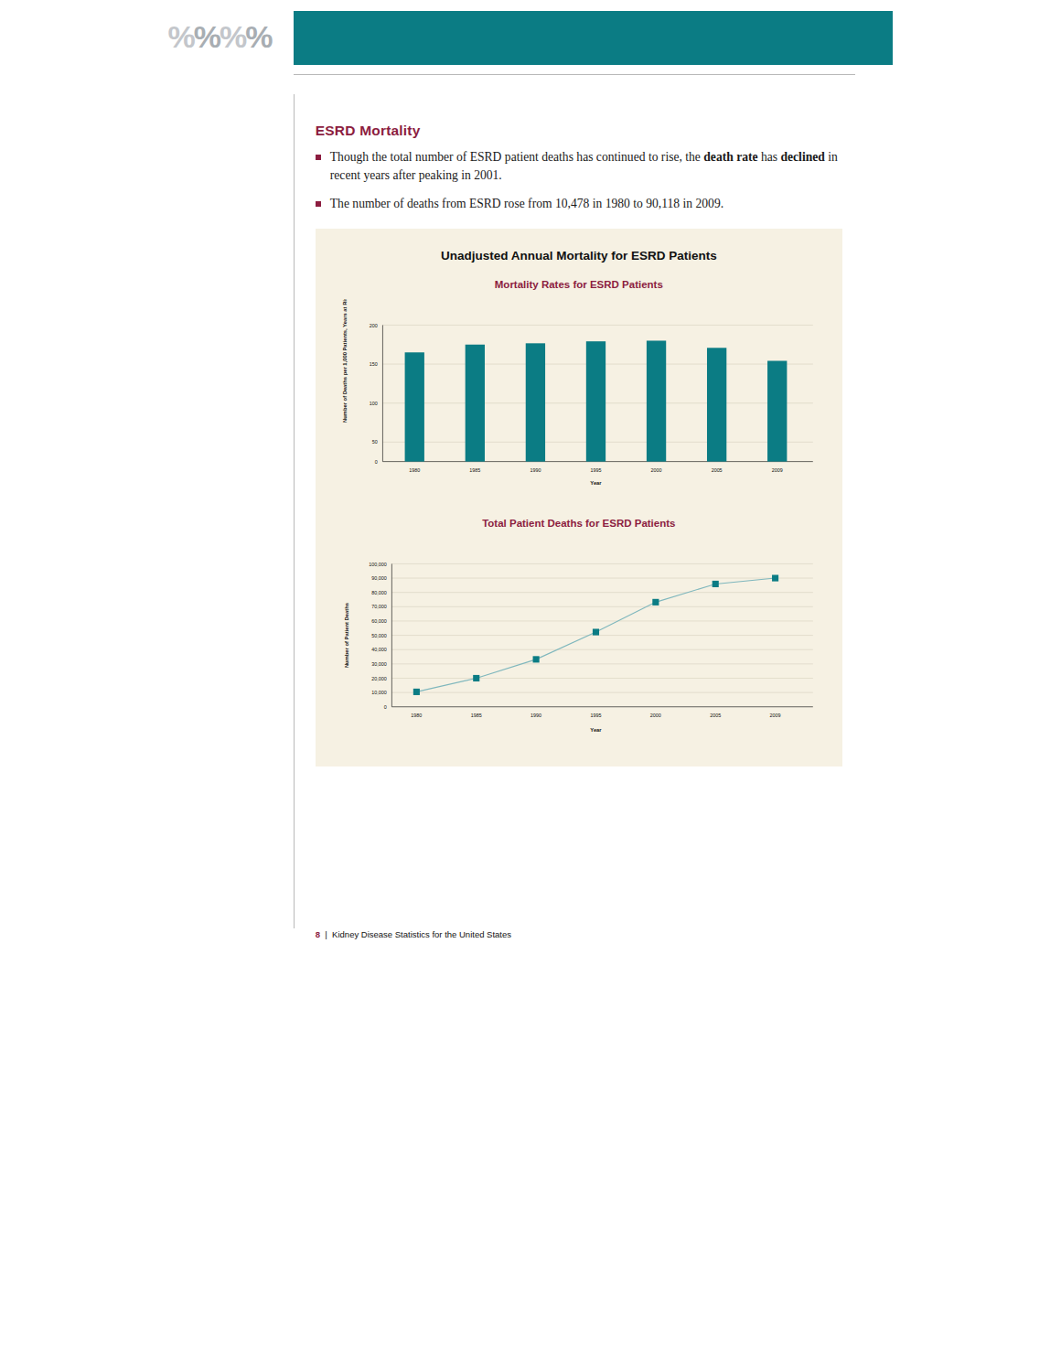%%%%
ESRD Mortality
Though the total number of ESRD patient deaths has continued to rise, the death rate has declined in recent years after peaking in 2001.
The number of deaths from ESRD rose from 10,478 in 1980 to 90,118 in 2009.
Unadjusted Annual Mortality for ESRD Patients
Mortality Rates for ESRD Patients
Number of Deaths per 1,000 Patients, Years at Risk 200 150 100 50 0 1980 1985 1990 1995 2000 2005 2009 Year
Total Patient Deaths for ESRD Patients
Number of Patient Deaths 100,000 90,000 80,000 70,000 60,000 50,000 40,000 30,000 20,000 10,000 0 1980 1985 1990 1995 2000 2005 2009 Year
8 | Kidney Disease Statistics for the United States